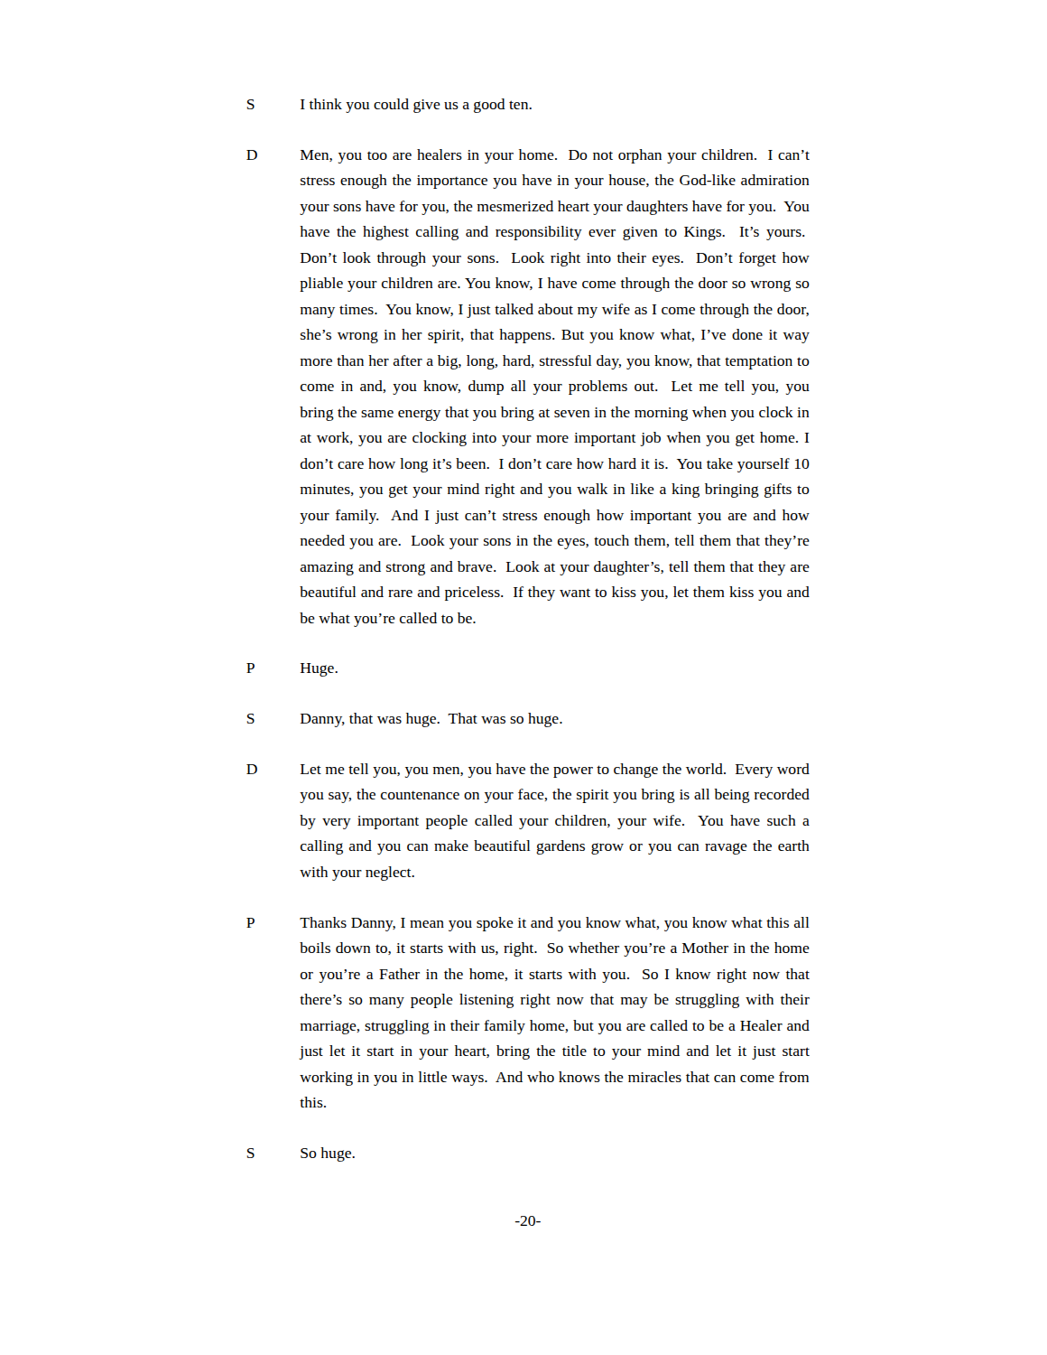S
I think you could give us a good ten.
D
Men, you too are healers in your home. Do not orphan your children. I can’t stress enough the importance you have in your house, the God-like admiration your sons have for you, the mesmerized heart your daughters have for you. You have the highest calling and responsibility ever given to Kings. It’s yours. Don’t look through your sons. Look right into their eyes. Don’t forget how pliable your children are. You know, I have come through the door so wrong so many times. You know, I just talked about my wife as I come through the door, she’s wrong in her spirit, that happens. But you know what, I’ve done it way more than her after a big, long, hard, stressful day, you know, that temptation to come in and, you know, dump all your problems out. Let me tell you, you bring the same energy that you bring at seven in the morning when you clock in at work, you are clocking into your more important job when you get home. I don’t care how long it’s been. I don’t care how hard it is. You take yourself 10 minutes, you get your mind right and you walk in like a king bringing gifts to your family. And I just can’t stress enough how important you are and how needed you are. Look your sons in the eyes, touch them, tell them that they’re amazing and strong and brave. Look at your daughter’s, tell them that they are beautiful and rare and priceless. If they want to kiss you, let them kiss you and be what you’re called to be.
P
Huge.
S
Danny, that was huge. That was so huge.
D
Let me tell you, you men, you have the power to change the world. Every word you say, the countenance on your face, the spirit you bring is all being recorded by very important people called your children, your wife. You have such a calling and you can make beautiful gardens grow or you can ravage the earth with your neglect.
P
Thanks Danny, I mean you spoke it and you know what, you know what this all boils down to, it starts with us, right. So whether you’re a Mother in the home or you’re a Father in the home, it starts with you. So I know right now that there’s so many people listening right now that may be struggling with their marriage, struggling in their family home, but you are called to be a Healer and just let it start in your heart, bring the title to your mind and let it just start working in you in little ways. And who knows the miracles that can come from this.
S
So huge.
-20-